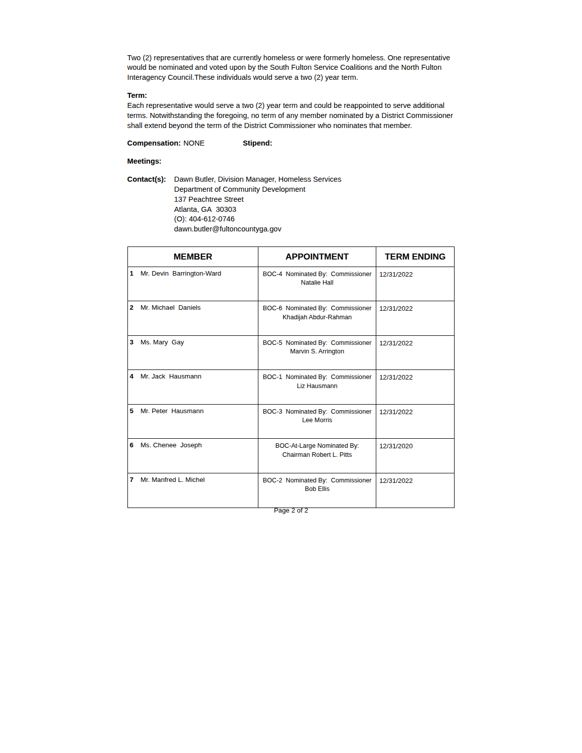Two (2) representatives that are currently homeless or were formerly homeless. One representative would be nominated and voted upon by the South Fulton Service Coalitions and the North Fulton Interagency Council.These individuals would serve a two (2) year term.
Term:
Each representative would serve a two (2) year term and could be reappointed to serve additional terms. Notwithstanding the foregoing, no term of any member nominated by a District Commissioner shall extend beyond the term of the District Commissioner who nominates that member.
Compensation: NONE Stipend:
Meetings:
| Contact(s): | Dawn Butler, Division Manager, Homeless Services Department of Community Development 137 Peachtree Street Atlanta, GA 30303 (O): 404-612-0746 dawn.butler@fultoncountyga.gov |
| MEMBER | APPOINTMENT | TERM ENDING |
| --- | --- | --- |
| 1 Mr. Devin Barrington-Ward | BOC-4 Nominated By: Commissioner Natalie Hall | 12/31/2022 |
| 2 Mr. Michael Daniels | BOC-6 Nominated By: Commissioner Khadijah Abdur-Rahman | 12/31/2022 |
| 3 Ms. Mary Gay | BOC-5 Nominated By: Commissioner Marvin S. Arrington | 12/31/2022 |
| 4 Mr. Jack Hausmann | BOC-1 Nominated By: Commissioner Liz Hausmann | 12/31/2022 |
| 5 Mr. Peter Hausmann | BOC-3 Nominated By: Commissioner Lee Morris | 12/31/2022 |
| 6 Ms. Chenee Joseph | BOC-At-Large Nominated By: Chairman Robert L. Pitts | 12/31/2020 |
| 7 Mr. Manfred L. Michel | BOC-2 Nominated By: Commissioner Bob Ellis | 12/31/2022 |
Page 2 of 2